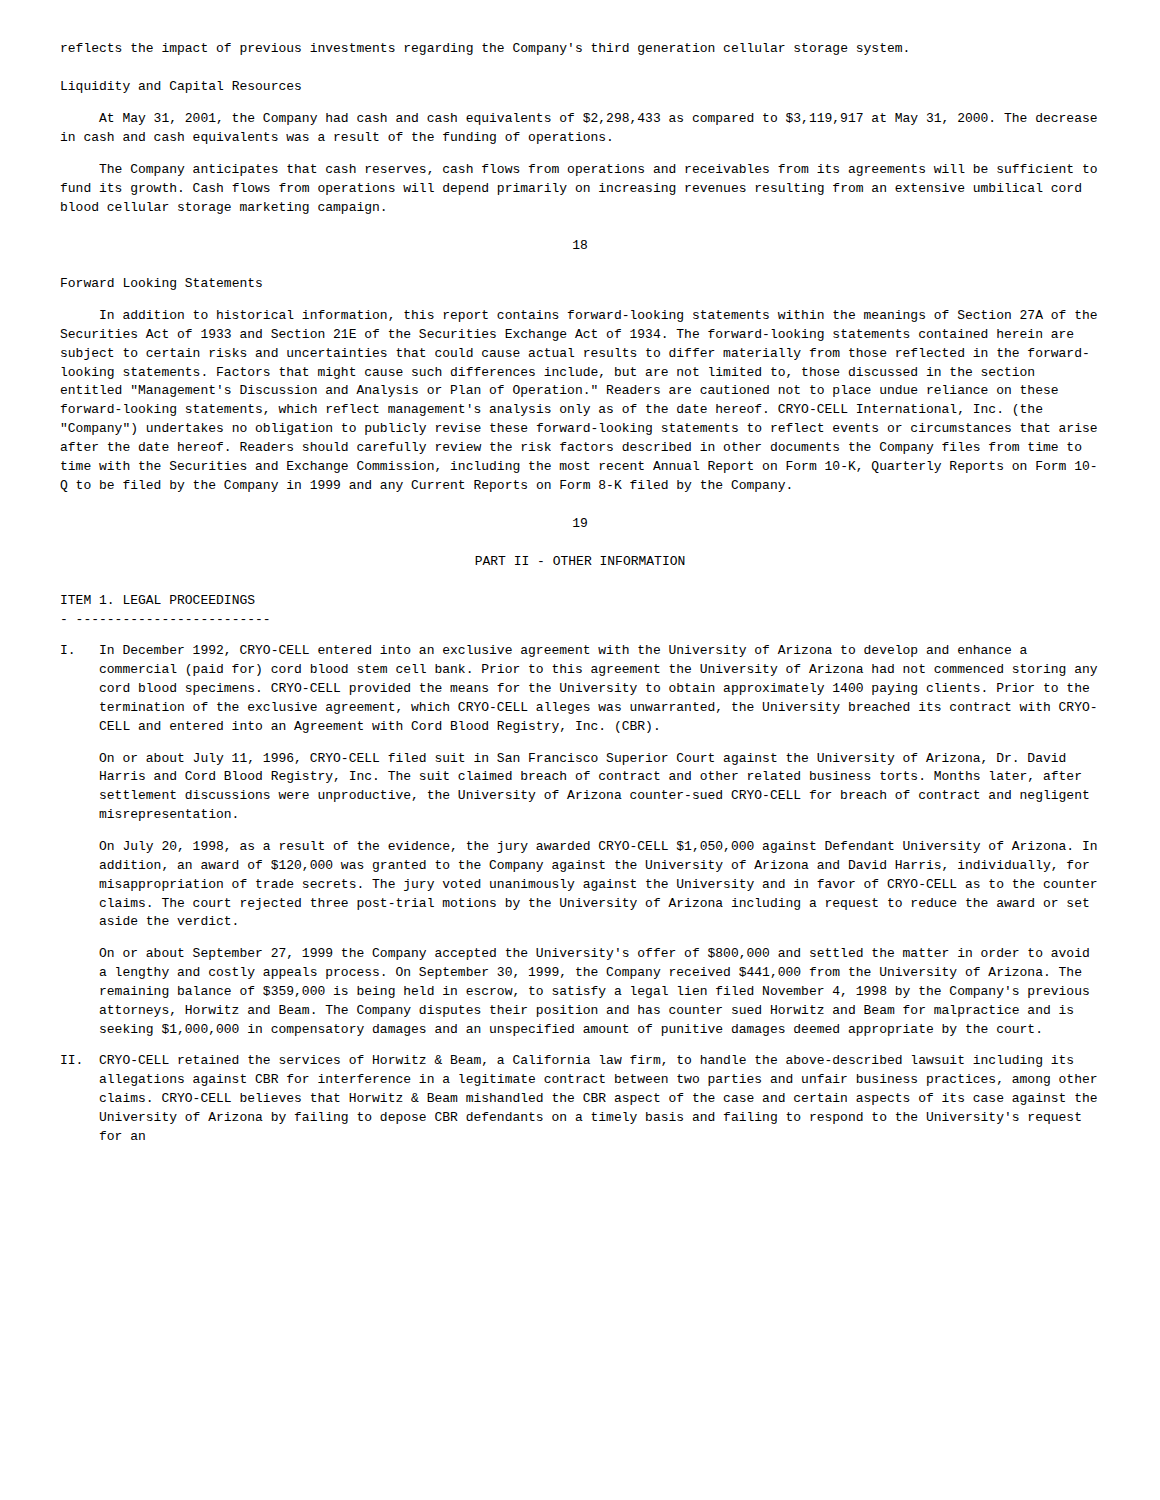reflects the impact of previous investments regarding the Company's third generation cellular storage system.
Liquidity and Capital Resources
At May 31, 2001, the Company had cash and cash equivalents of $2,298,433 as compared to $3,119,917 at May 31, 2000. The decrease in cash and cash equivalents was a result of the funding of operations.
The Company anticipates that cash reserves, cash flows from operations and receivables from its agreements will be sufficient to fund its growth. Cash flows from operations will depend primarily on increasing revenues resulting from an extensive umbilical cord blood cellular storage marketing campaign.
18
Forward Looking Statements
In addition to historical information, this report contains forward-looking statements within the meanings of Section 27A of the Securities Act of 1933 and Section 21E of the Securities Exchange Act of 1934. The forward-looking statements contained herein are subject to certain risks and uncertainties that could cause actual results to differ materially from those reflected in the forward-looking statements. Factors that might cause such differences include, but are not limited to, those discussed in the section entitled "Management's Discussion and Analysis or Plan of Operation." Readers are cautioned not to place undue reliance on these forward-looking statements, which reflect management's analysis only as of the date hereof. CRYO-CELL International, Inc. (the "Company") undertakes no obligation to publicly revise these forward-looking statements to reflect events or circumstances that arise after the date hereof. Readers should carefully review the risk factors described in other documents the Company files from time to time with the Securities and Exchange Commission, including the most recent Annual Report on Form 10-K, Quarterly Reports on Form 10-Q to be filed by the Company in 1999 and any Current Reports on Form 8-K filed by the Company.
19
PART II - OTHER INFORMATION
ITEM 1. LEGAL PROCEEDINGS
- -------------------------
I.
In December 1992, CRYO-CELL entered into an exclusive agreement with the University of Arizona to develop and enhance a commercial (paid for) cord blood stem cell bank. Prior to this agreement the University of Arizona had not commenced storing any cord blood specimens. CRYO-CELL provided the means for the University to obtain approximately 1400 paying clients. Prior to the termination of the exclusive agreement, which CRYO-CELL alleges was unwarranted, the University breached its contract with CRYO-CELL and entered into an Agreement with Cord Blood Registry, Inc. (CBR).
On or about July 11, 1996, CRYO-CELL filed suit in San Francisco Superior Court against the University of Arizona, Dr. David Harris and Cord Blood Registry, Inc. The suit claimed breach of contract and other related business torts. Months later, after settlement discussions were unproductive, the University of Arizona counter-sued CRYO-CELL for breach of contract and negligent misrepresentation.
On July 20, 1998, as a result of the evidence, the jury awarded CRYO-CELL $1,050,000 against Defendant University of Arizona. In addition, an award of $120,000 was granted to the Company against the University of Arizona and David Harris, individually, for misappropriation of trade secrets. The jury voted unanimously against the University and in favor of CRYO-CELL as to the counter claims. The court rejected three post-trial motions by the University of Arizona including a request to reduce the award or set aside the verdict.
On or about September 27, 1999 the Company accepted the University's offer of $800,000 and settled the matter in order to avoid a lengthy and costly appeals process. On September 30, 1999, the Company received $441,000 from the University of Arizona. The remaining balance of $359,000 is being held in escrow, to satisfy a legal lien filed November 4, 1998 by the Company's previous attorneys, Horwitz and Beam. The Company disputes their position and has counter sued Horwitz and Beam for malpractice and is seeking $1,000,000 in compensatory damages and an unspecified amount of punitive damages deemed appropriate by the court.
II.
CRYO-CELL retained the services of Horwitz & Beam, a California law firm, to handle the above-described lawsuit including its allegations against CBR for interference in a legitimate contract between two parties and unfair business practices, among other claims. CRYO-CELL believes that Horwitz & Beam mishandled the CBR aspect of the case and certain aspects of its case against the University of Arizona by failing to depose CBR defendants on a timely basis and failing to respond to the University's request for an